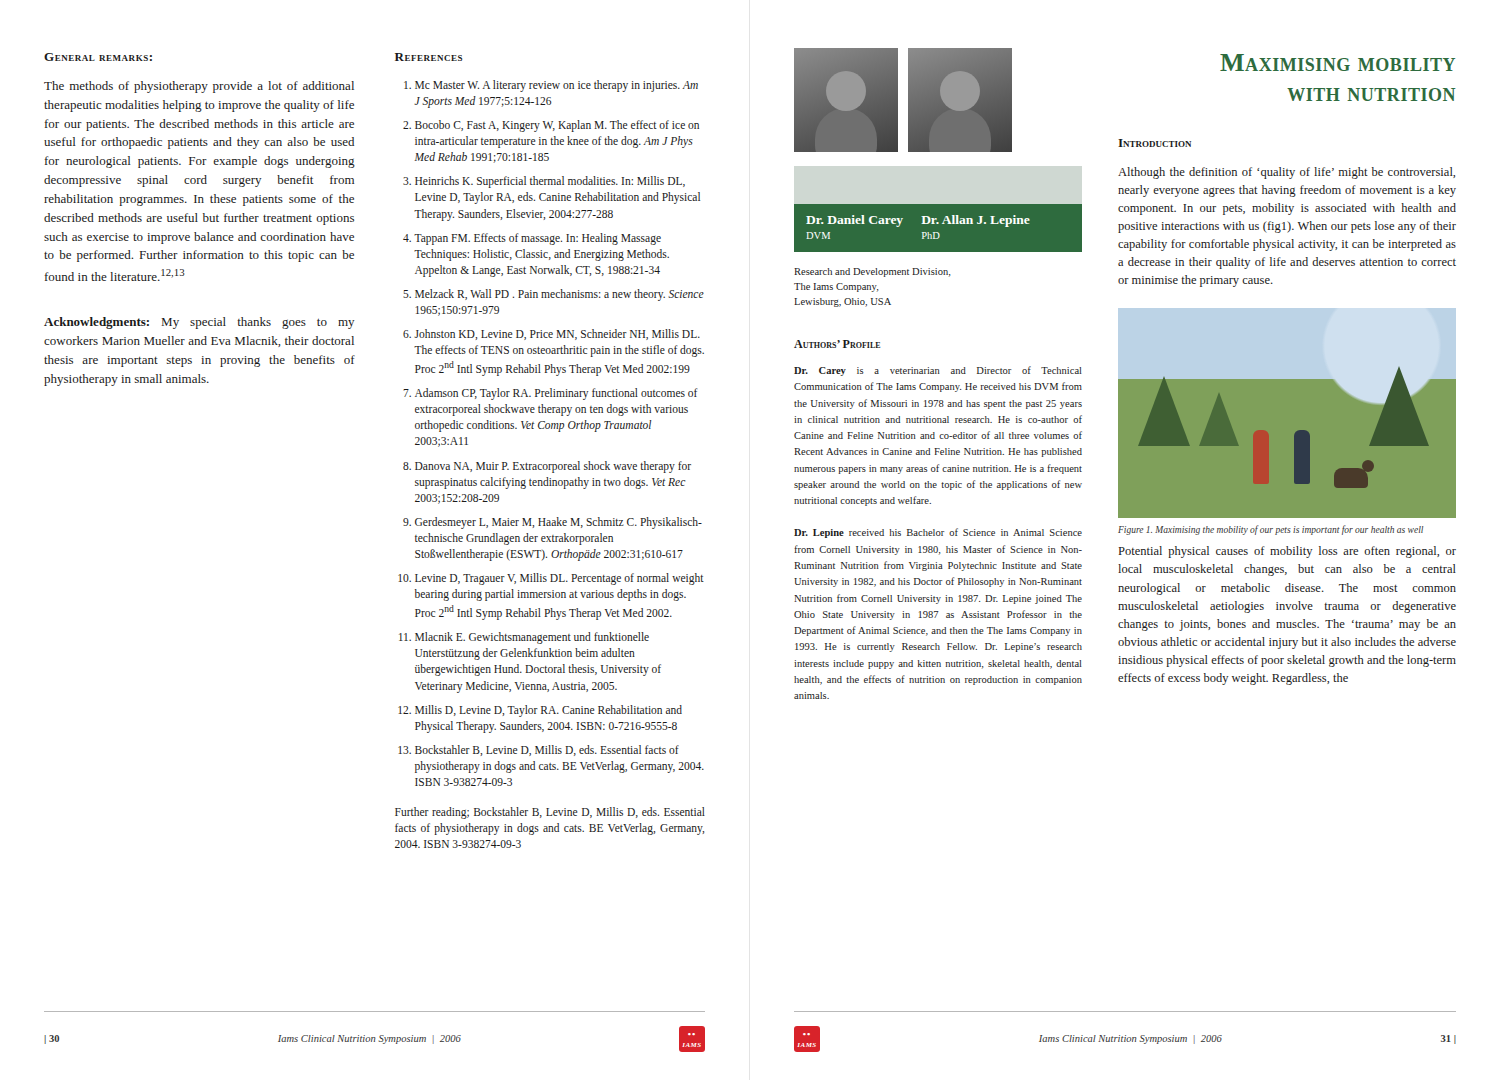General remarks:
The methods of physiotherapy provide a lot of additional therapeutic modalities helping to improve the quality of life for our patients. The described methods in this article are useful for orthopaedic patients and they can also be used for neurological patients. For example dogs undergoing decompressive spinal cord surgery benefit from rehabilitation programmes. In these patients some of the described methods are useful but further treatment options such as exercise to improve balance and coordination have to be performed. Further information to this topic can be found in the literature.12,13
Acknowledgments: My special thanks goes to my coworkers Marion Mueller and Eva Mlacnik, their doctoral thesis are important steps in proving the benefits of physiotherapy in small animals.
References
Mc Master W. A literary review on ice therapy in injuries. Am J Sports Med 1977;5:124-126
Bocobo C, Fast A, Kingery W, Kaplan M. The effect of ice on intra-articular temperature in the knee of the dog. Am J Phys Med Rehab 1991;70:181-185
Heinrichs K. Superficial thermal modalities. In: Millis DL, Levine D, Taylor RA, eds. Canine Rehabilitation and Physical Therapy. Saunders, Elsevier, 2004:277-288
Tappan FM. Effects of massage. In: Healing Massage Techniques: Holistic, Classic, and Energizing Methods. Appelton & Lange, East Norwalk, CT, S, 1988:21-34
Melzack R, Wall PD . Pain mechanisms: a new theory. Science 1965;150:971-979
Johnston KD, Levine D, Price MN, Schneider NH, Millis DL. The effects of TENS on osteoarthritic pain in the stifle of dogs. Proc 2nd Intl Symp Rehabil Phys Therap Vet Med 2002:199
Adamson CP, Taylor RA. Preliminary functional outcomes of extracorporeal shockwave therapy on ten dogs with various orthopedic conditions. Vet Comp Orthop Traumatol 2003;3:A11
Danova NA, Muir P. Extracorporeal shock wave therapy for supraspinatus calcifying tendinopathy in two dogs. Vet Rec 2003;152:208-209
Gerdesmeyer L, Maier M, Haake M, Schmitz C. Physikalisch-technische Grundlagen der extrakorporalen Stoßwellentherapie (ESWT). Orthopäde 2002:31;610-617
Levine D, Tragauer V, Millis DL. Percentage of normal weight bearing during partial immersion at various depths in dogs. Proc 2nd Intl Symp Rehabil Phys Therap Vet Med 2002.
Mlacnik E. Gewichtsmanagement und funktionelle Unterstützung der Gelenkfunktion beim adulten übergewichtigen Hund. Doctoral thesis, University of Veterinary Medicine, Vienna, Austria, 2005.
Millis D, Levine D, Taylor RA. Canine Rehabilitation and Physical Therapy. Saunders, 2004. ISBN: 0-7216-9555-8
Bockstahler B, Levine D, Millis D, eds. Essential facts of physiotherapy in dogs and cats. BE VetVerlag, Germany, 2004. ISBN 3-938274-09-3
Further reading; Bockstahler B, Levine D, Millis D, eds. Essential facts of physiotherapy in dogs and cats. BE VetVerlag, Germany, 2004. ISBN 3-938274-09-3
| 30 Iams Clinical Nutrition Symposium | 2006 IAMS
Dr. Daniel CareyDVM
Dr. Allan J. LepinePhD
Research and Development Division,
The Iams Company,
Lewisburg, Ohio, USA
Authors’ Profile
Dr. Carey is a veterinarian and Director of Technical Communication of The Iams Company. He received his DVM from the University of Missouri in 1978 and has spent the past 25 years in clinical nutrition and nutritional research. He is co-author of Canine and Feline Nutrition and co-editor of all three volumes of Recent Advances in Canine and Feline Nutrition. He has published numerous papers in many areas of canine nutrition. He is a frequent speaker around the world on the topic of the applications of new nutritional concepts and welfare.
Dr. Lepine received his Bachelor of Science in Animal Science from Cornell University in 1980, his Master of Science in Non-Ruminant Nutrition from Virginia Polytechnic Institute and State University in 1982, and his Doctor of Philosophy in Non-Ruminant Nutrition from Cornell University in 1987. Dr. Lepine joined The Ohio State University in 1987 as Assistant Professor in the Department of Animal Science, and then the The Iams Company in 1993. He is currently Research Fellow. Dr. Lepine’s research interests include puppy and kitten nutrition, skeletal health, dental health, and the effects of nutrition on reproduction in companion animals.
Maximising mobility
with nutrition
Introduction
Although the definition of ‘quality of life’ might be controversial, nearly everyone agrees that having freedom of movement is a key component. In our pets, mobility is associated with health and positive interactions with us (fig1). When our pets lose any of their capability for comfortable physical activity, it can be interpreted as a decrease in their quality of life and deserves attention to correct or minimise the primary cause.
Figure 1. Maximising the mobility of our pets is important for our health as well
Potential physical causes of mobility loss are often regional, or local musculoskeletal changes, but can also be a central neurological or metabolic disease. The most common musculoskeletal aetiologies involve trauma or degenerative changes to joints, bones and muscles. The ‘trauma’ may be an obvious athletic or accidental injury but it also includes the adverse insidious physical effects of poor skeletal growth and the long-term effects of excess body weight. Regardless, the
IAMS Iams Clinical Nutrition Symposium | 2006 31 |